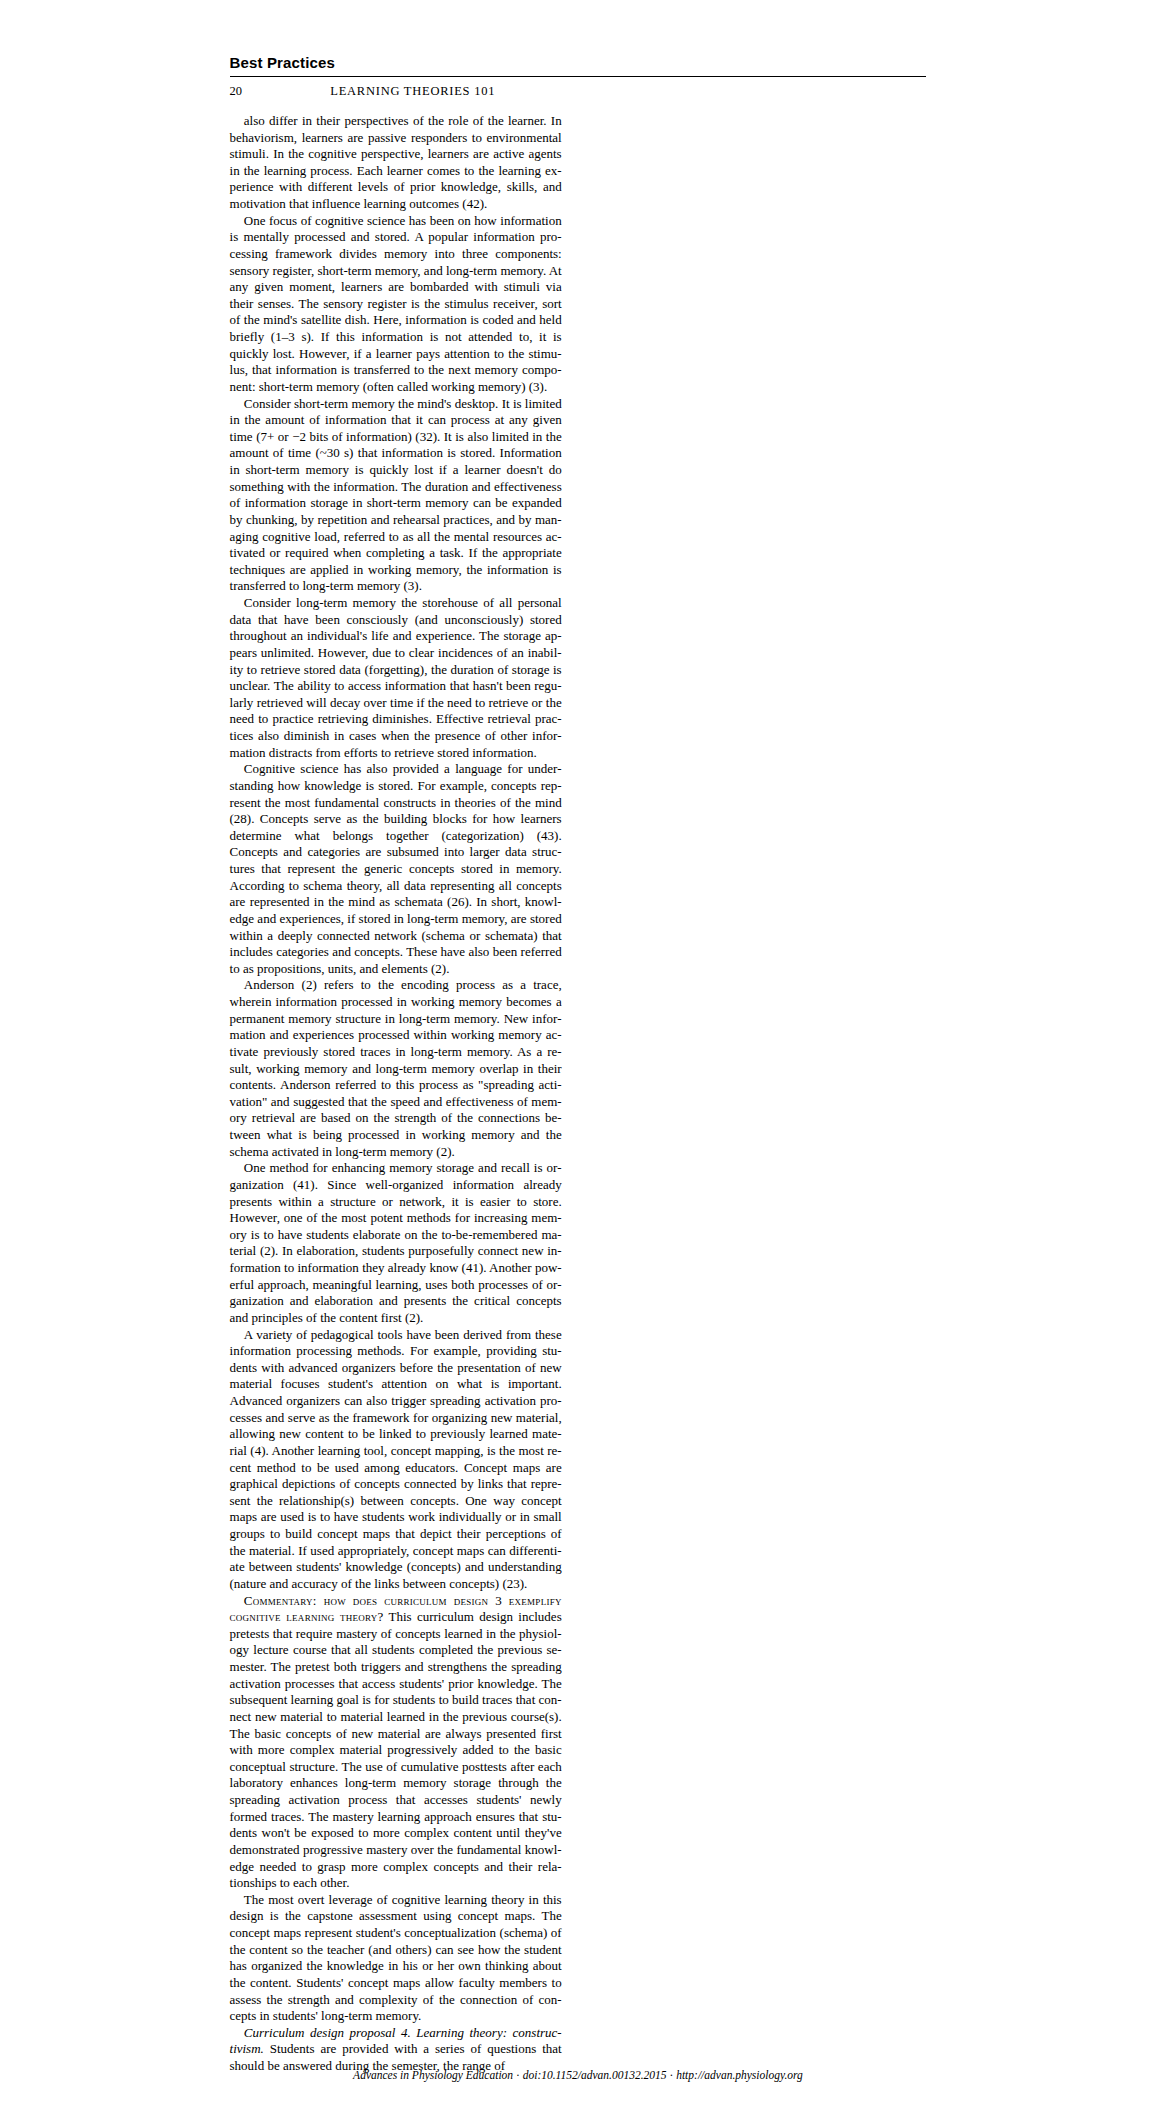Best Practices
20 LEARNING THEORIES 101
also differ in their perspectives of the role of the learner. In behaviorism, learners are passive responders to environmental stimuli. In the cognitive perspective, learners are active agents in the learning process. Each learner comes to the learning experience with different levels of prior knowledge, skills, and motivation that influence learning outcomes (42).
One focus of cognitive science has been on how information is mentally processed and stored. A popular information processing framework divides memory into three components: sensory register, short-term memory, and long-term memory. At any given moment, learners are bombarded with stimuli via their senses. The sensory register is the stimulus receiver, sort of the mind's satellite dish. Here, information is coded and held briefly (1–3 s). If this information is not attended to, it is quickly lost. However, if a learner pays attention to the stimulus, that information is transferred to the next memory component: short-term memory (often called working memory) (3).
Consider short-term memory the mind's desktop. It is limited in the amount of information that it can process at any given time (7+ or −2 bits of information) (32). It is also limited in the amount of time (~30 s) that information is stored. Information in short-term memory is quickly lost if a learner doesn't do something with the information. The duration and effectiveness of information storage in short-term memory can be expanded by chunking, by repetition and rehearsal practices, and by managing cognitive load, referred to as all the mental resources activated or required when completing a task. If the appropriate techniques are applied in working memory, the information is transferred to long-term memory (3).
Consider long-term memory the storehouse of all personal data that have been consciously (and unconsciously) stored throughout an individual's life and experience. The storage appears unlimited. However, due to clear incidences of an inability to retrieve stored data (forgetting), the duration of storage is unclear. The ability to access information that hasn't been regularly retrieved will decay over time if the need to retrieve or the need to practice retrieving diminishes. Effective retrieval practices also diminish in cases when the presence of other information distracts from efforts to retrieve stored information.
Cognitive science has also provided a language for understanding how knowledge is stored. For example, concepts represent the most fundamental constructs in theories of the mind (28). Concepts serve as the building blocks for how learners determine what belongs together (categorization) (43). Concepts and categories are subsumed into larger data structures that represent the generic concepts stored in memory. According to schema theory, all data representing all concepts are represented in the mind as schemata (26). In short, knowledge and experiences, if stored in long-term memory, are stored within a deeply connected network (schema or schemata) that includes categories and concepts. These have also been referred to as propositions, units, and elements (2).
Anderson (2) refers to the encoding process as a trace, wherein information processed in working memory becomes a permanent memory structure in long-term memory. New information and experiences processed within working memory activate previously stored traces in long-term memory. As a result, working memory and long-term memory overlap in their contents. Anderson referred to this process as "spreading activation" and suggested that the speed and effectiveness of memory retrieval are based on the strength of the connections between what is being processed in working memory and the schema activated in long-term memory (2).
One method for enhancing memory storage and recall is organization (41). Since well-organized information already presents within a structure or network, it is easier to store. However, one of the most potent methods for increasing memory is to have students elaborate on the to-be-remembered material (2). In elaboration, students purposefully connect new information to information they already know (41). Another powerful approach, meaningful learning, uses both processes of organization and elaboration and presents the critical concepts and principles of the content first (2).
A variety of pedagogical tools have been derived from these information processing methods. For example, providing students with advanced organizers before the presentation of new material focuses student's attention on what is important. Advanced organizers can also trigger spreading activation processes and serve as the framework for organizing new material, allowing new content to be linked to previously learned material (4). Another learning tool, concept mapping, is the most recent method to be used among educators. Concept maps are graphical depictions of concepts connected by links that represent the relationship(s) between concepts. One way concept maps are used is to have students work individually or in small groups to build concept maps that depict their perceptions of the material. If used appropriately, concept maps can differentiate between students' knowledge (concepts) and understanding (nature and accuracy of the links between concepts) (23).
Commentary: how does curriculum design 3 exemplify cognitive learning theory? This curriculum design includes pretests that require mastery of concepts learned in the physiology lecture course that all students completed the previous semester. The pretest both triggers and strengthens the spreading activation processes that access students' prior knowledge. The subsequent learning goal is for students to build traces that connect new material to material learned in the previous course(s). The basic concepts of new material are always presented first with more complex material progressively added to the basic conceptual structure. The use of cumulative posttests after each laboratory enhances long-term memory storage through the spreading activation process that accesses students' newly formed traces. The mastery learning approach ensures that students won't be exposed to more complex content until they've demonstrated progressive mastery over the fundamental knowledge needed to grasp more complex concepts and their relationships to each other.
The most overt leverage of cognitive learning theory in this design is the capstone assessment using concept maps. The concept maps represent student's conceptualization (schema) of the content so the teacher (and others) can see how the student has organized the knowledge in his or her own thinking about the content. Students' concept maps allow faculty members to assess the strength and complexity of the connection of concepts in students' long-term memory.
Curriculum design proposal 4. Learning theory: constructivism. Students are provided with a series of questions that should be answered during the semester, the range of
Advances in Physiology Education · doi:10.1152/advan.00132.2015 · http://advan.physiology.org